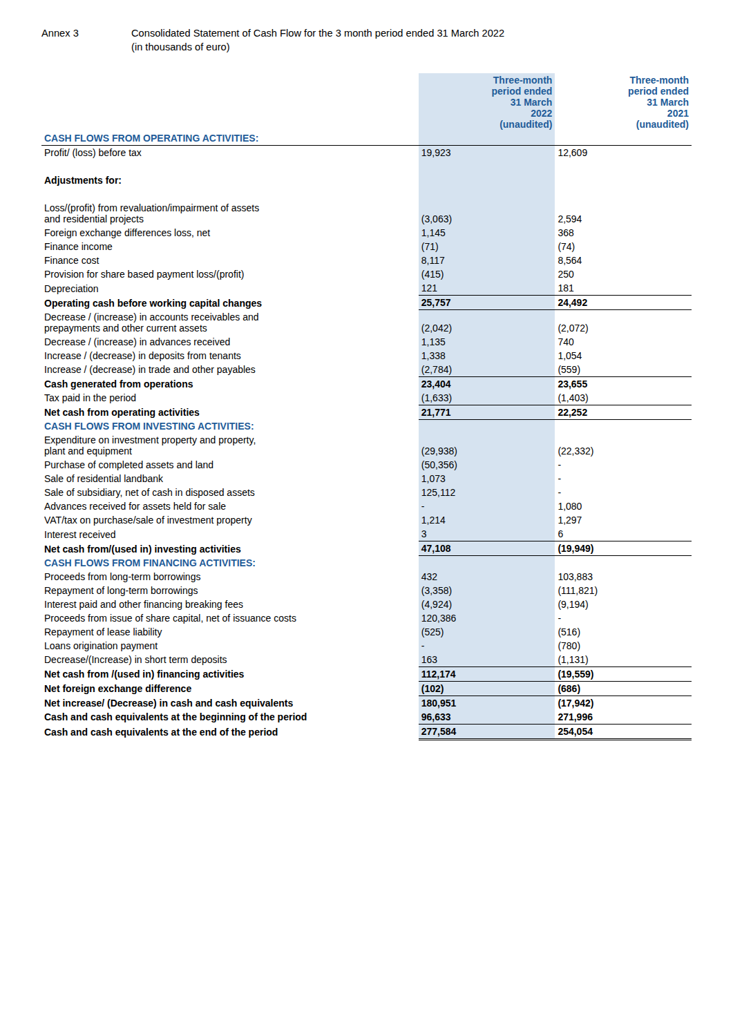Annex 3
Consolidated Statement of Cash Flow for the 3 month period ended 31 March 2022
(in thousands of euro)
| | Three-month period ended 31 March 2022 (unaudited) | Three-month period ended 31 March 2021 (unaudited) |
| --- | --- | --- |
| CASH FLOWS FROM OPERATING ACTIVITIES: | | |
| Profit/ (loss) before tax | 19,923 | 12,609 |
| Adjustments for: | | |
| Loss/(profit) from revaluation/impairment of assets and residential projects | (3,063) | 2,594 |
| Foreign exchange differences loss, net | 1,145 | 368 |
| Finance income | (71) | (74) |
| Finance cost | 8,117 | 8,564 |
| Provision for share based payment loss/(profit) | (415) | 250 |
| Depreciation | 121 | 181 |
| Operating cash before working capital changes | 25,757 | 24,492 |
| Decrease / (increase) in accounts receivables and prepayments and other current assets | (2,042) | (2,072) |
| Decrease / (increase) in advances received | 1,135 | 740 |
| Increase / (decrease) in deposits from tenants | 1,338 | 1,054 |
| Increase / (decrease) in trade and other payables | (2,784) | (559) |
| Cash generated from operations | 23,404 | 23,655 |
| Tax paid in the period | (1,633) | (1,403) |
| Net cash from operating activities | 21,771 | 22,252 |
| CASH FLOWS FROM INVESTING ACTIVITIES: | | |
| Expenditure on investment property and property, plant and equipment | (29,938) | (22,332) |
| Purchase of completed assets and land | (50,356) | - |
| Sale of residential landbank | 1,073 | - |
| Sale of subsidiary, net of cash in disposed assets | 125,112 | - |
| Advances received for assets held for sale | - | 1,080 |
| VAT/tax on purchase/sale of investment property | 1,214 | 1,297 |
| Interest received | 3 | 6 |
| Net cash from/(used in) investing activities | 47,108 | (19,949) |
| CASH FLOWS FROM FINANCING ACTIVITIES: | | |
| Proceeds from long-term borrowings | 432 | 103,883 |
| Repayment of long-term borrowings | (3,358) | (111,821) |
| Interest paid and other financing breaking fees | (4,924) | (9,194) |
| Proceeds from issue of share capital, net of issuance costs | 120,386 | - |
| Repayment of lease liability | (525) | (516) |
| Loans origination payment | - | (780) |
| Decrease/(Increase) in short term deposits | 163 | (1,131) |
| Net cash from /(used in) financing activities | 112,174 | (19,559) |
| Net foreign exchange difference | (102) | (686) |
| Net increase/ (Decrease) in cash and cash equivalents | 180,951 | (17,942) |
| Cash and cash equivalents at the beginning of the period | 96,633 | 271,996 |
| Cash and cash equivalents at the end of the period | 277,584 | 254,054 |